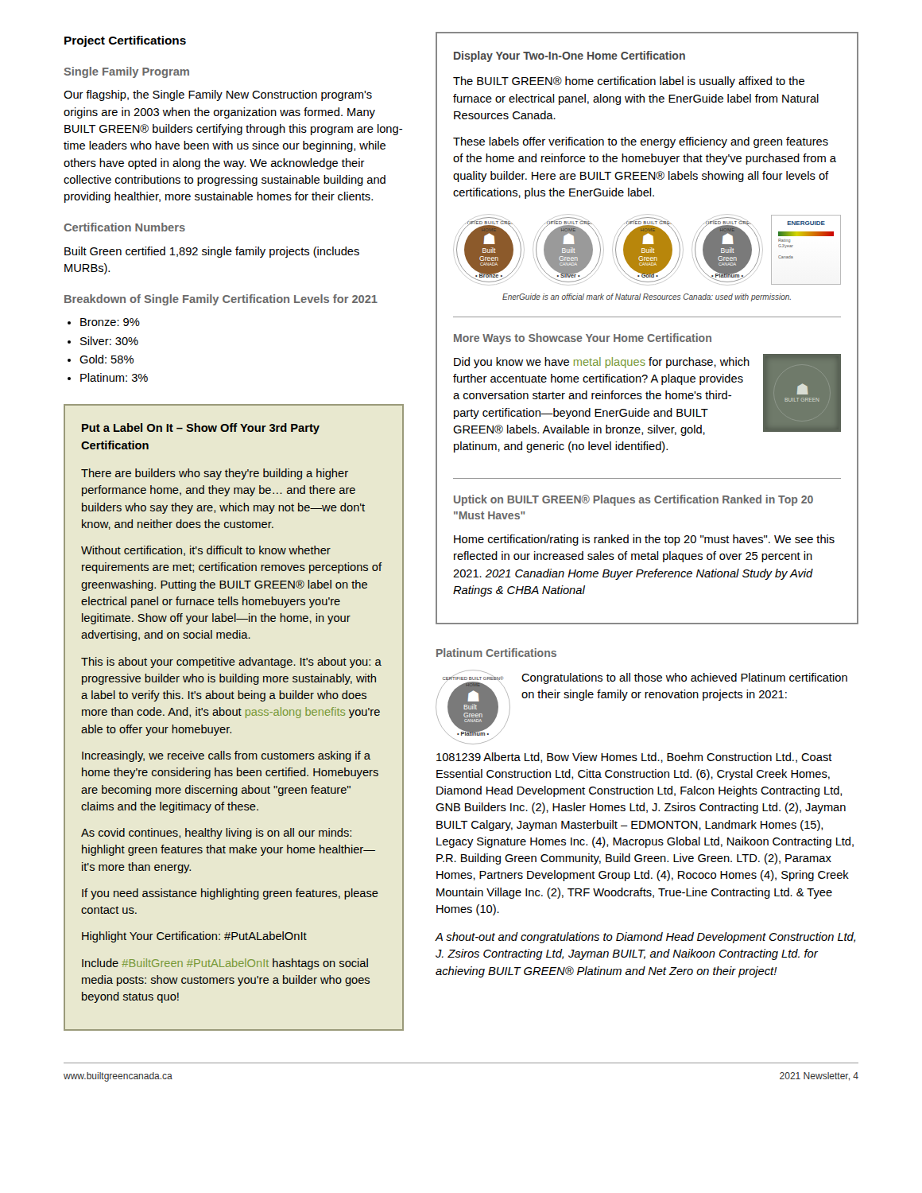Project Certifications
Single Family Program
Our flagship, the Single Family New Construction program's origins are in 2003 when the organization was formed. Many BUILT GREEN® builders certifying through this program are long-time leaders who have been with us since our beginning, while others have opted in along the way. We acknowledge their collective contributions to progressing sustainable building and providing healthier, more sustainable homes for their clients.
Certification Numbers
Built Green certified 1,892 single family projects (includes MURBs).
Breakdown of Single Family Certification Levels for 2021
Bronze: 9%
Silver: 30%
Gold: 58%
Platinum: 3%
Put a Label On It – Show Off Your 3rd Party Certification
There are builders who say they're building a higher performance home, and they may be… and there are builders who say they are, which may not be—we don't know, and neither does the customer.
Without certification, it's difficult to know whether requirements are met; certification removes perceptions of greenwashing. Putting the BUILT GREEN® label on the electrical panel or furnace tells homebuyers you're legitimate. Show off your label—in the home, in your advertising, and on social media.
This is about your competitive advantage. It's about you: a progressive builder who is building more sustainably, with a label to verify this. It's about being a builder who does more than code. And, it's about pass-along benefits you're able to offer your homebuyer.
Increasingly, we receive calls from customers asking if a home they're considering has been certified. Homebuyers are becoming more discerning about "green feature" claims and the legitimacy of these.
As covid continues, healthy living is on all our minds: highlight green features that make your home healthier—it's more than energy.
If you need assistance highlighting green features, please contact us.
Highlight Your Certification: #PutALabelOnIt
Include #BuiltGreen #PutALabelOnIt hashtags on social media posts: show customers you're a builder who goes beyond status quo!
Display Your Two-In-One Home Certification
The BUILT GREEN® home certification label is usually affixed to the furnace or electrical panel, along with the EnerGuide label from Natural Resources Canada.
These labels offer verification to the energy efficiency and green features of the home and reinforce to the homebuyer that they've purchased from a quality builder. Here are BUILT GREEN® labels showing all four levels of certifications, plus the EnerGuide label.
CERTIFIED BUILT GREEN® HOME
☗Built
Green
CANADA
• Bronze •
CERTIFIED BUILT GREEN® HOME
☗Built
Green
CANADA
• Silver •
CERTIFIED BUILT GREEN® HOME
☗Built
Green
CANADA
• Gold •
CERTIFIED BUILT GREEN® HOME
☗Built
Green
CANADA
• Platinum •
ENERGUIDE
Rating
GJ/year
Canada
EnerGuide is an official mark of Natural Resources Canada: used with permission.
More Ways to Showcase Your Home Certification
☗ BUILT GREEN
Did you know we have metal plaques for purchase, which further accentuate home certification? A plaque provides a conversation starter and reinforces the home's third-party certification—beyond EnerGuide and BUILT GREEN® labels. Available in bronze, silver, gold, platinum, and generic (no level identified).
Uptick on BUILT GREEN® Plaques as Certification Ranked in Top 20 "Must Haves"
Home certification/rating is ranked in the top 20 "must haves". We see this reflected in our increased sales of metal plaques of over 25 percent in 2021. 2021 Canadian Home Buyer Preference National Study by Avid Ratings & CHBA National
Platinum Certifications
CERTIFIED BUILT GREEN® HOME
☗Built
Green
CANADA
• Platinum •
Congratulations to all those who achieved Platinum certification on their single family or renovation projects in 2021:
1081239 Alberta Ltd, Bow View Homes Ltd., Boehm Construction Ltd., Coast Essential Construction Ltd, Citta Construction Ltd. (6), Crystal Creek Homes, Diamond Head Development Construction Ltd, Falcon Heights Contracting Ltd, GNB Builders Inc. (2), Hasler Homes Ltd, J. Zsiros Contracting Ltd. (2), Jayman BUILT Calgary, Jayman Masterbuilt – EDMONTON, Landmark Homes (15), Legacy Signature Homes Inc. (4), Macropus Global Ltd, Naikoon Contracting Ltd, P.R. Building Green Community, Build Green. Live Green. LTD. (2), Paramax Homes, Partners Development Group Ltd. (4), Rococo Homes (4), Spring Creek Mountain Village Inc. (2), TRF Woodcrafts, True-Line Contracting Ltd. & Tyee Homes (10).
A shout-out and congratulations to Diamond Head Development Construction Ltd, J. Zsiros Contracting Ltd, Jayman BUILT, and Naikoon Contracting Ltd. for achieving BUILT GREEN® Platinum and Net Zero on their project!
www.builtgreencanada.ca 2021 Newsletter, 4